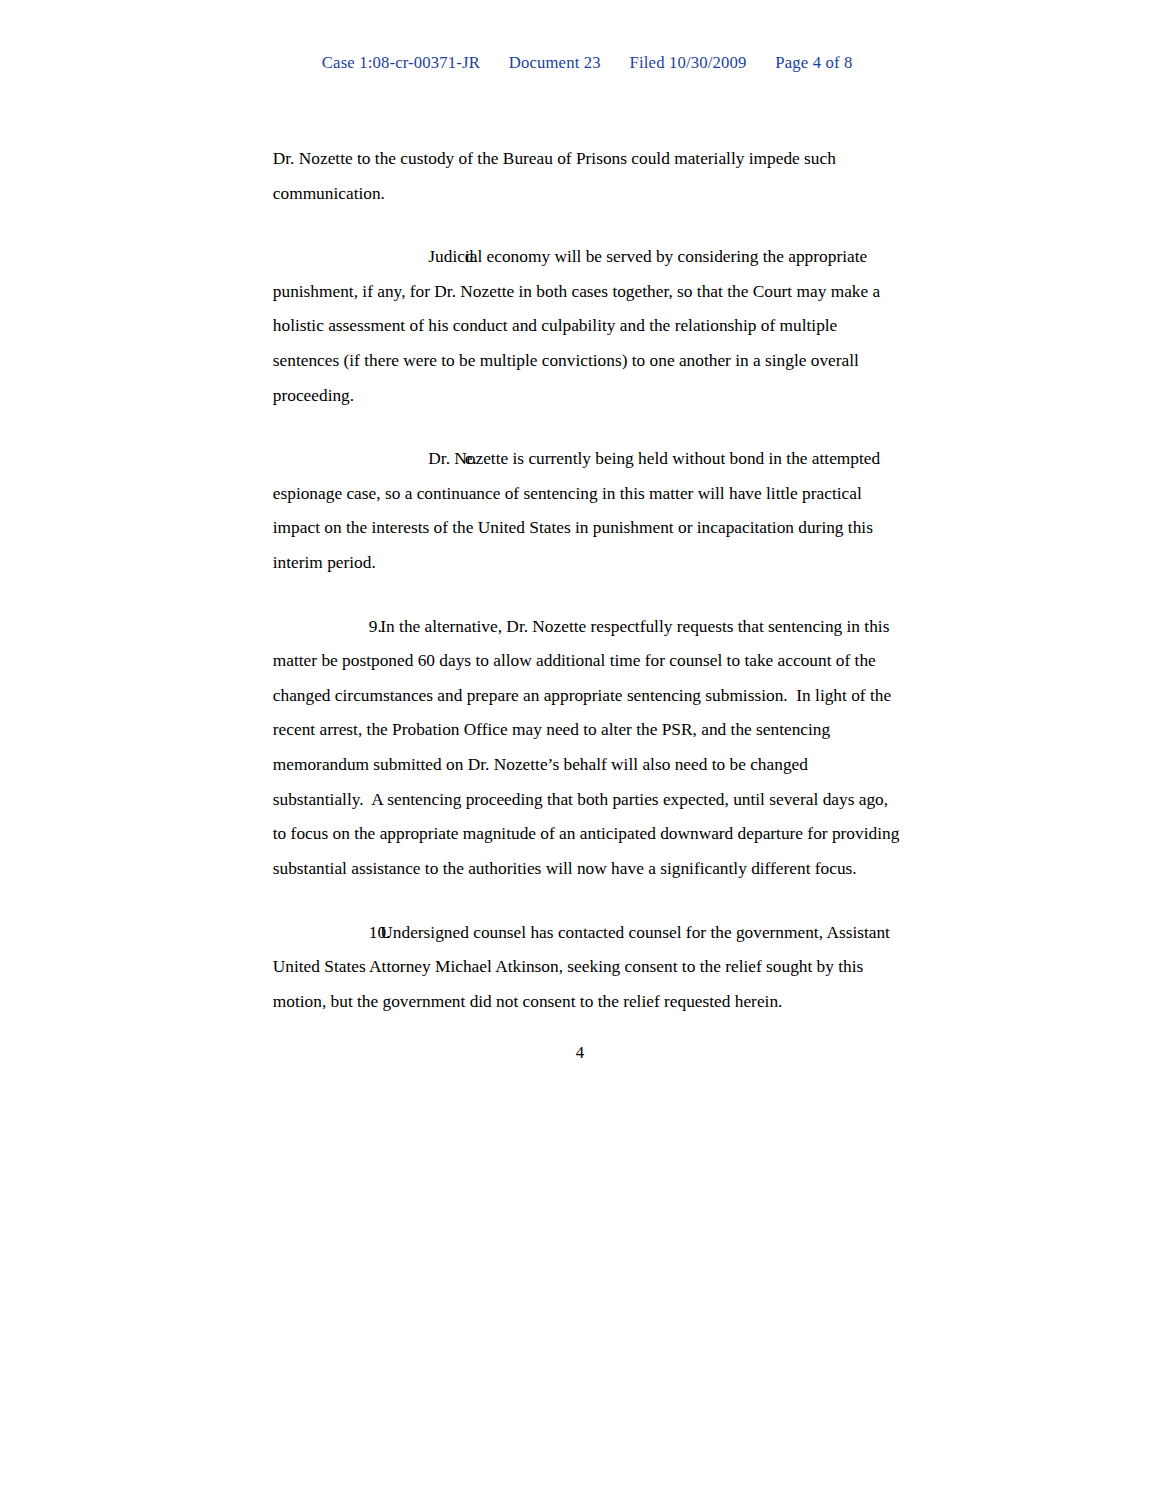Case 1:08-cr-00371-JR Document 23 Filed 10/30/2009 Page 4 of 8
Dr. Nozette to the custody of the Bureau of Prisons could materially impede such communication.
d. Judicial economy will be served by considering the appropriate punishment, if any, for Dr. Nozette in both cases together, so that the Court may make a holistic assessment of his conduct and culpability and the relationship of multiple sentences (if there were to be multiple convictions) to one another in a single overall proceeding.
e. Dr. Nozette is currently being held without bond in the attempted espionage case, so a continuance of sentencing in this matter will have little practical impact on the interests of the United States in punishment or incapacitation during this interim period.
9. In the alternative, Dr. Nozette respectfully requests that sentencing in this matter be postponed 60 days to allow additional time for counsel to take account of the changed circumstances and prepare an appropriate sentencing submission. In light of the recent arrest, the Probation Office may need to alter the PSR, and the sentencing memorandum submitted on Dr. Nozette’s behalf will also need to be changed substantially. A sentencing proceeding that both parties expected, until several days ago, to focus on the appropriate magnitude of an anticipated downward departure for providing substantial assistance to the authorities will now have a significantly different focus.
10. Undersigned counsel has contacted counsel for the government, Assistant United States Attorney Michael Atkinson, seeking consent to the relief sought by this motion, but the government did not consent to the relief requested herein.
4